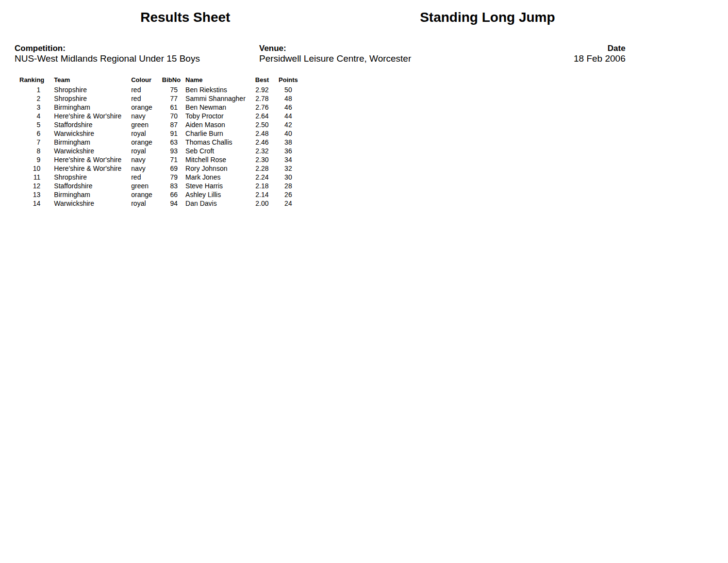Results Sheet
Standing Long Jump
Competition:
NUS-West Midlands Regional Under 15 Boys
Venue:
Persidwell Leisure Centre, Worcester
Date 18 Feb 2006
| Ranking | Team | Colour | BibNo | Name | Best | Points |
| --- | --- | --- | --- | --- | --- | --- |
| 1 | Shropshire | red | 75 | Ben Riekstins | 2.92 | 50 |
| 2 | Shropshire | red | 77 | Sammi Shannagher | 2.78 | 48 |
| 3 | Birmingham | orange | 61 | Ben Newman | 2.76 | 46 |
| 4 | Here'shire & Wor'shire | navy | 70 | Toby Proctor | 2.64 | 44 |
| 5 | Staffordshire | green | 87 | Aiden Mason | 2.50 | 42 |
| 6 | Warwickshire | royal | 91 | Charlie Burn | 2.48 | 40 |
| 7 | Birmingham | orange | 63 | Thomas Challis | 2.46 | 38 |
| 8 | Warwickshire | royal | 93 | Seb Croft | 2.32 | 36 |
| 9 | Here'shire & Wor'shire | navy | 71 | Mitchell Rose | 2.30 | 34 |
| 10 | Here'shire & Wor'shire | navy | 69 | Rory Johnson | 2.28 | 32 |
| 11 | Shropshire | red | 79 | Mark Jones | 2.24 | 30 |
| 12 | Staffordshire | green | 83 | Steve Harris | 2.18 | 28 |
| 13 | Birmingham | orange | 66 | Ashley Lillis | 2.14 | 26 |
| 14 | Warwickshire | royal | 94 | Dan Davis | 2.00 | 24 |